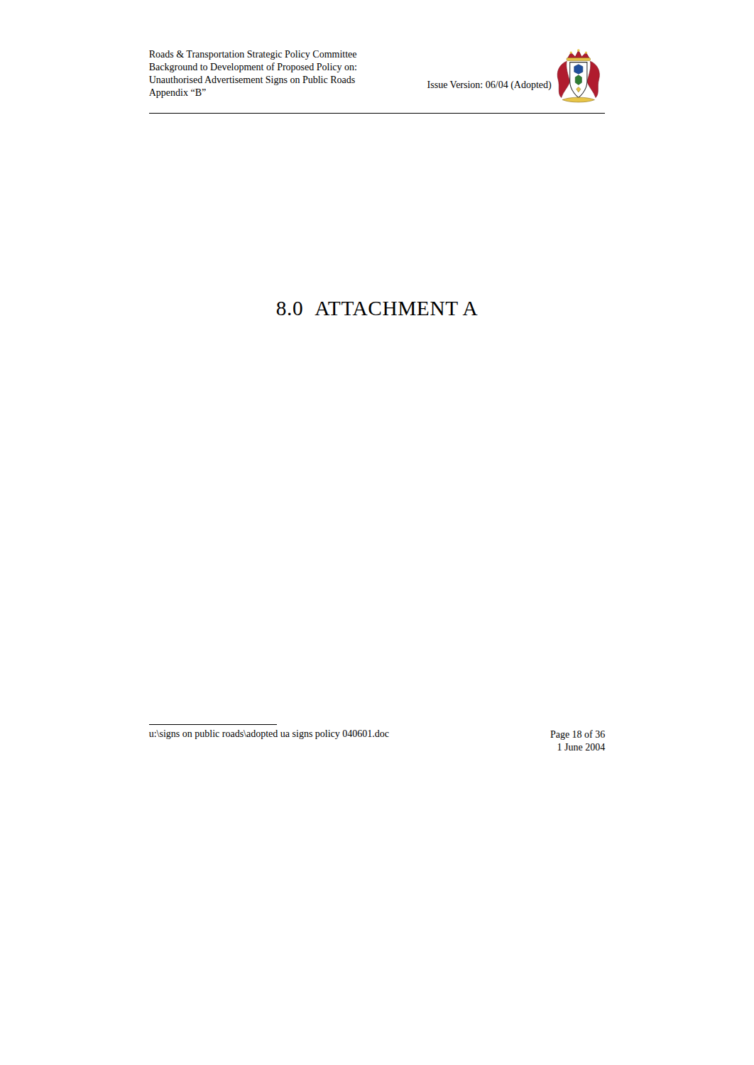| Roads & Transportation Strategic Policy Committee Background to Development of Proposed Policy on: Unauthorised Advertisement Signs on Public Roads Appendix “B” | Issue Version: 06/04 (Adopted) | |
8.0 ATTACHMENT A
| u:\signs on public roads\adopted ua signs policy 040601.doc | Page 18 of 36 1 June 2004 |